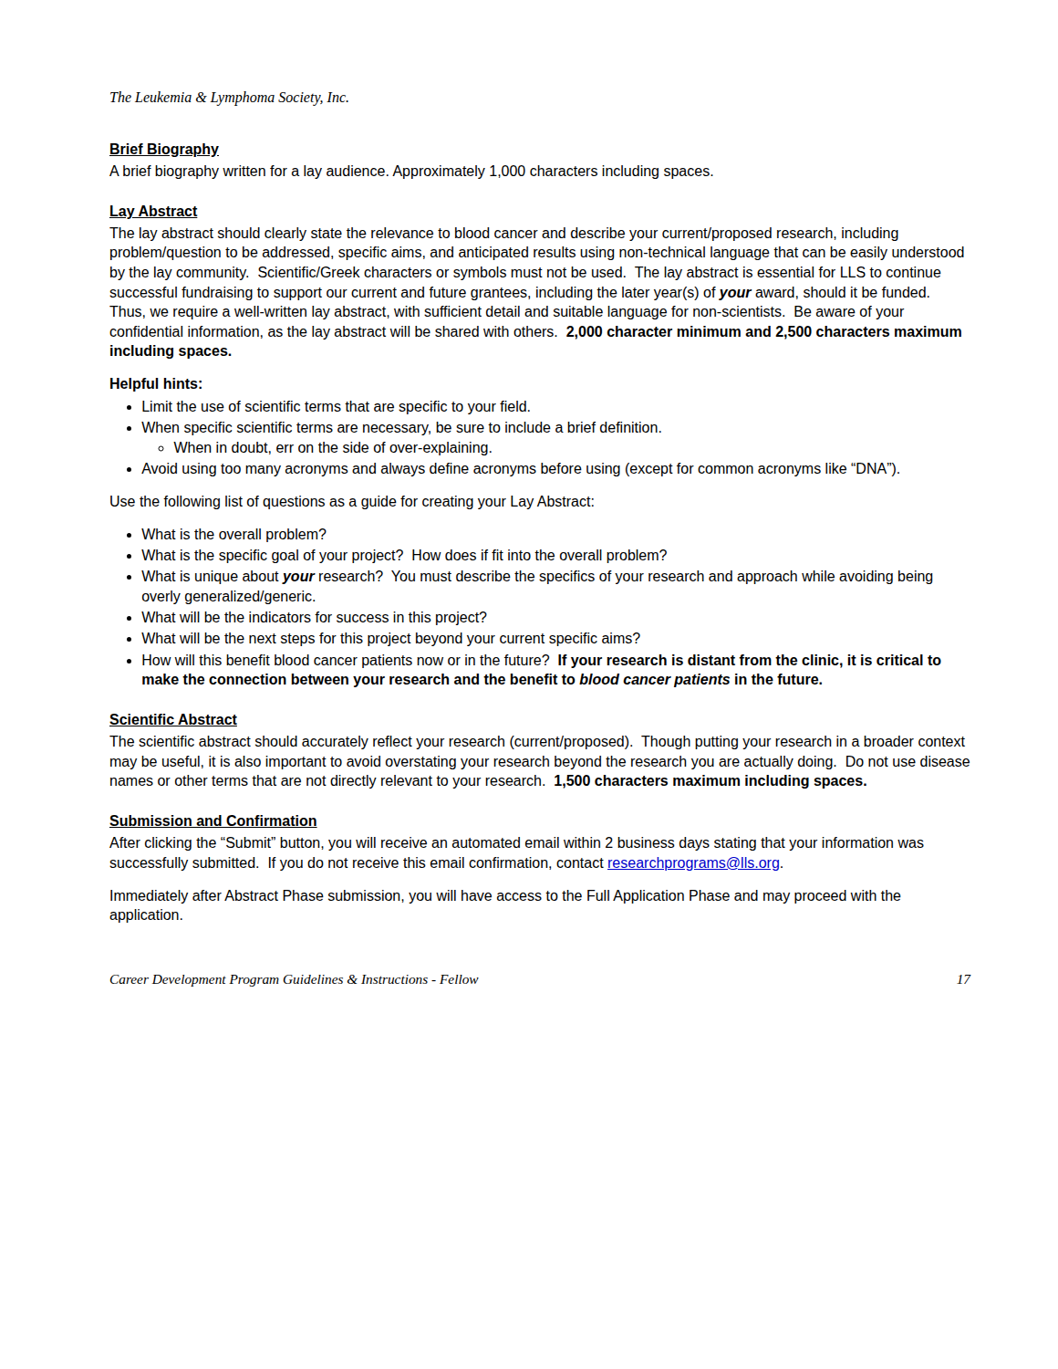The Leukemia & Lymphoma Society, Inc.
Brief Biography
A brief biography written for a lay audience. Approximately 1,000 characters including spaces.
Lay Abstract
The lay abstract should clearly state the relevance to blood cancer and describe your current/proposed research, including problem/question to be addressed, specific aims, and anticipated results using non-technical language that can be easily understood by the lay community. Scientific/Greek characters or symbols must not be used. The lay abstract is essential for LLS to continue successful fundraising to support our current and future grantees, including the later year(s) of your award, should it be funded. Thus, we require a well-written lay abstract, with sufficient detail and suitable language for non-scientists. Be aware of your confidential information, as the lay abstract will be shared with others. 2,000 character minimum and 2,500 characters maximum including spaces.
Helpful hints:
Limit the use of scientific terms that are specific to your field.
When specific scientific terms are necessary, be sure to include a brief definition.
When in doubt, err on the side of over-explaining.
Avoid using too many acronyms and always define acronyms before using (except for common acronyms like “DNA”).
Use the following list of questions as a guide for creating your Lay Abstract:
What is the overall problem?
What is the specific goal of your project? How does if fit into the overall problem?
What is unique about your research? You must describe the specifics of your research and approach while avoiding being overly generalized/generic.
What will be the indicators for success in this project?
What will be the next steps for this project beyond your current specific aims?
How will this benefit blood cancer patients now or in the future? If your research is distant from the clinic, it is critical to make the connection between your research and the benefit to blood cancer patients in the future.
Scientific Abstract
The scientific abstract should accurately reflect your research (current/proposed). Though putting your research in a broader context may be useful, it is also important to avoid overstating your research beyond the research you are actually doing. Do not use disease names or other terms that are not directly relevant to your research. 1,500 characters maximum including spaces.
Submission and Confirmation
After clicking the “Submit” button, you will receive an automated email within 2 business days stating that your information was successfully submitted. If you do not receive this email confirmation, contact researchprograms@lls.org.
Immediately after Abstract Phase submission, you will have access to the Full Application Phase and may proceed with the application.
Career Development Program Guidelines & Instructions - Fellow 17